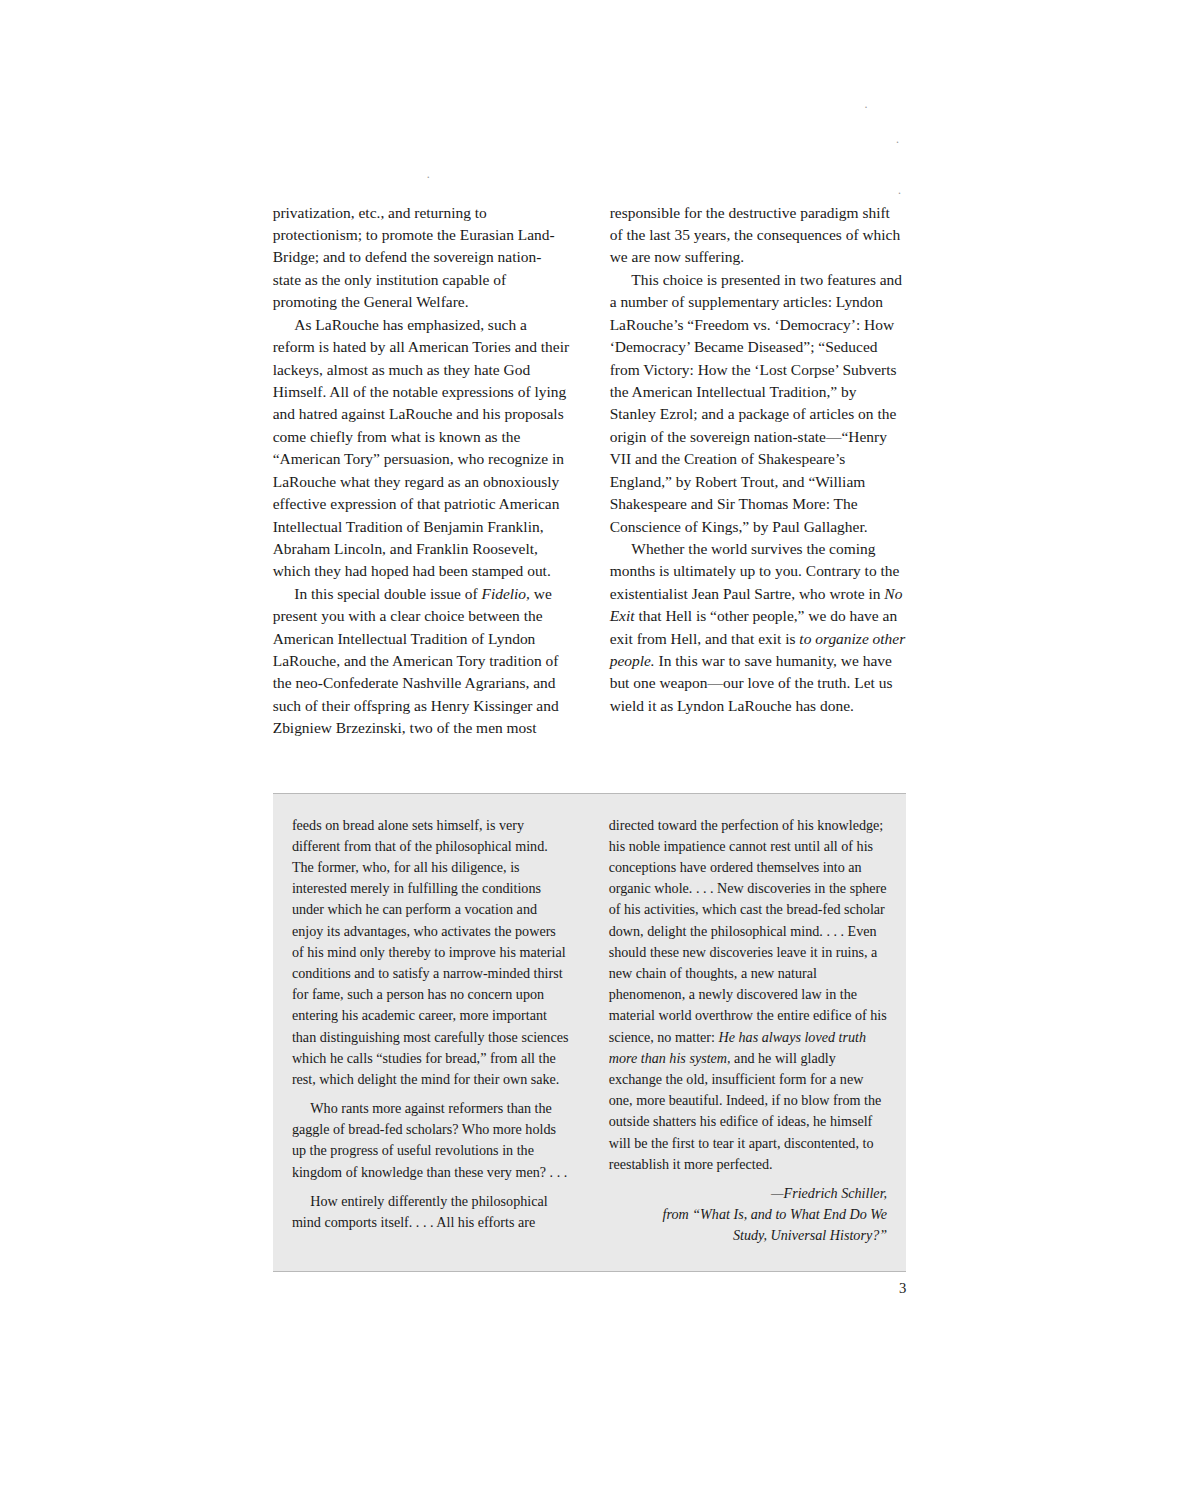· · · ·
privatization, etc., and returning to protectionism; to promote the Eurasian Land-Bridge; and to defend the sovereign nation-state as the only institution capable of promoting the General Welfare.
As LaRouche has emphasized, such a reform is hated by all American Tories and their lackeys, almost as much as they hate God Himself. All of the notable expressions of lying and hatred against LaRouche and his proposals come chiefly from what is known as the “American Tory” persuasion, who recognize in LaRouche what they regard as an obnoxiously effective expression of that patriotic American Intellectual Tradition of Benjamin Franklin, Abraham Lincoln, and Franklin Roosevelt, which they had hoped had been stamped out.
In this special double issue of Fidelio, we present you with a clear choice between the American Intellectual Tradition of Lyndon LaRouche, and the American Tory tradition of the neo-Confederate Nashville Agrarians, and such of their offspring as Henry Kissinger and Zbigniew Brzezinski, two of the men most responsible for the destructive paradigm shift of the last 35 years, the consequences of which we are now suffering.
This choice is presented in two features and a number of supplementary articles: Lyndon LaRouche’s “Freedom vs. ‘Democracy’: How ‘Democracy’ Became Diseased”; “Seduced from Victory: How the ‘Lost Corpse’ Subverts the American Intellectual Tradition,” by Stanley Ezrol; and a package of articles on the origin of the sovereign nation-state—“Henry VII and the Creation of Shakespeare’s England,” by Robert Trout, and “William Shakespeare and Sir Thomas More: The Conscience of Kings,” by Paul Gallagher.
Whether the world survives the coming months is ultimately up to you. Contrary to the existentialist Jean Paul Sartre, who wrote in No Exit that Hell is “other people,” we do have an exit from Hell, and that exit is to organize other people. In this war to save humanity, we have but one weapon—our love of the truth. Let us wield it as Lyndon LaRouche has done.
feeds on bread alone sets himself, is very different from that of the philosophical mind. The former, who, for all his diligence, is interested merely in fulfilling the conditions under which he can perform a vocation and enjoy its advantages, who activates the powers of his mind only thereby to improve his material conditions and to satisfy a narrow-minded thirst for fame, such a person has no concern upon entering his academic career, more important than distinguishing most carefully those sciences which he calls “studies for bread,” from all the rest, which delight the mind for their own sake.
Who rants more against reformers than the gaggle of bread-fed scholars? Who more holds up the progress of useful revolutions in the kingdom of knowledge than these very men? . . .
How entirely differently the philosophical mind comports itself. . . . All his efforts are directed toward the perfection of his knowledge; his noble impatience cannot rest until all of his conceptions have ordered themselves into an organic whole. . . . New discoveries in the sphere of his activities, which cast the bread-fed scholar down, delight the philosophical mind. . . . Even should these new discoveries leave it in ruins, a new chain of thoughts, a new natural phenomenon, a newly discovered law in the material world overthrow the entire edifice of his science, no matter: He has always loved truth more than his system, and he will gladly exchange the old, insufficient form for a new one, more beautiful. Indeed, if no blow from the outside shatters his edifice of ideas, he himself will be the first to tear it apart, discontented, to reestablish it more perfected.
—Friedrich Schiller,
from “What Is, and to What End Do We
Study, Universal History?”
3